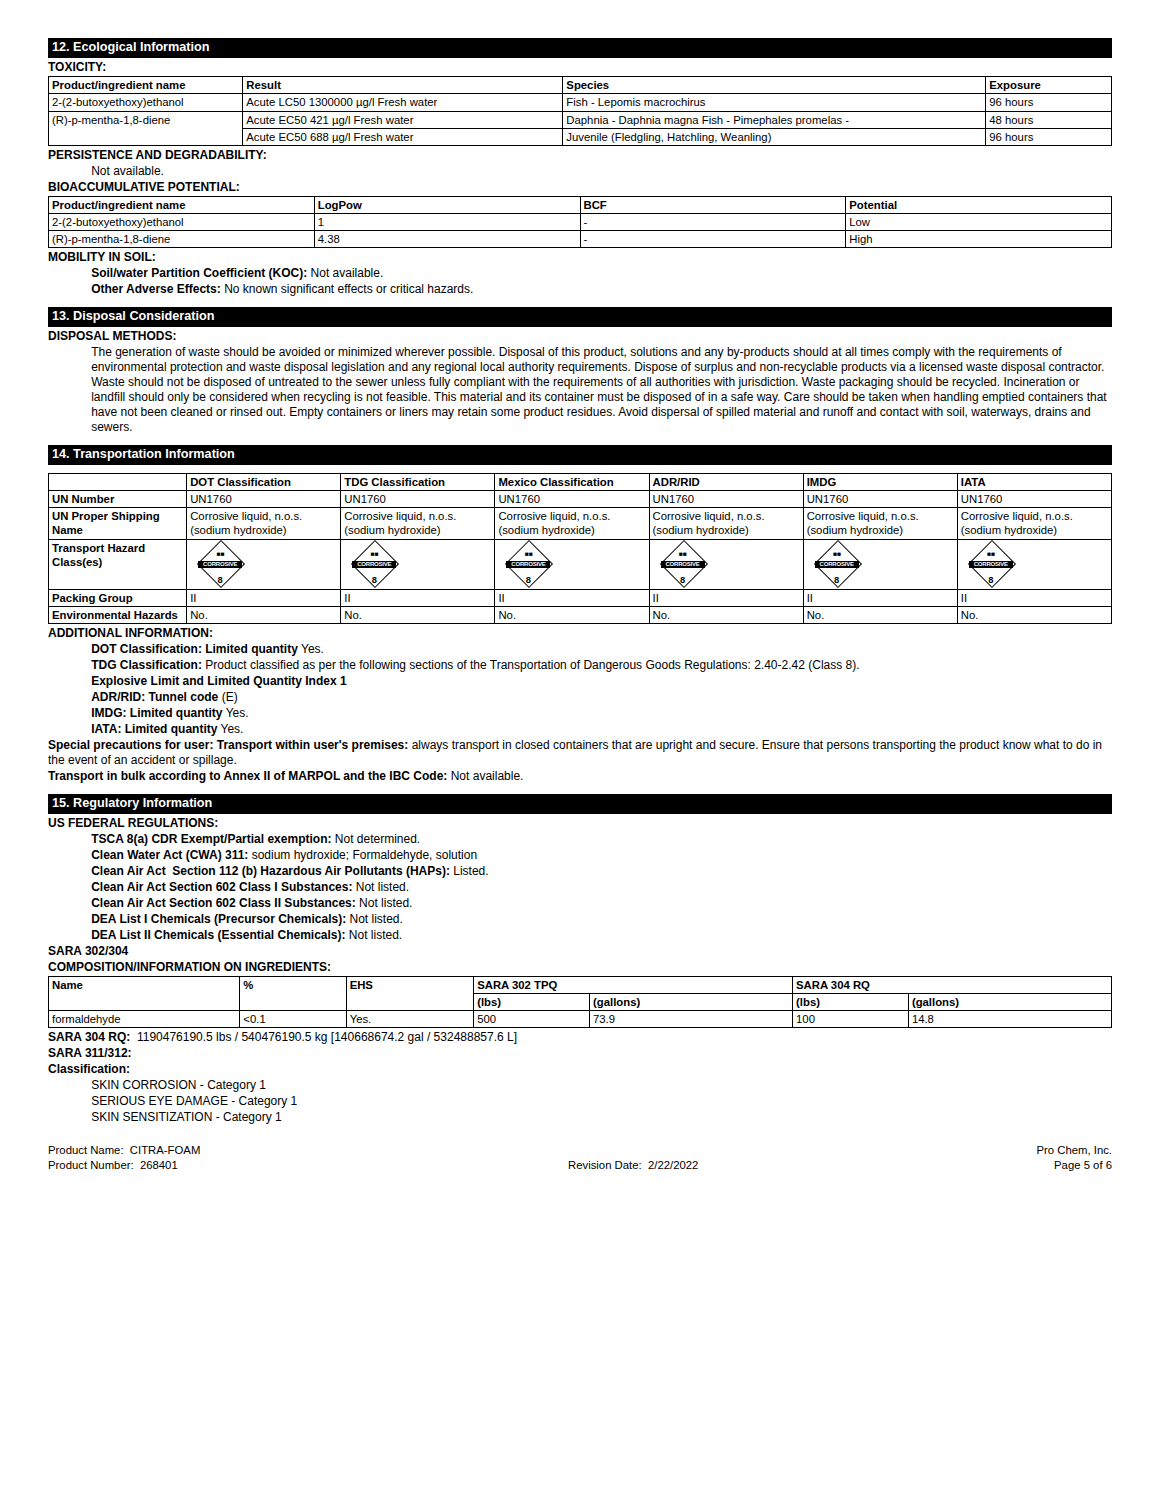12. Ecological Information
TOXICITY:
| Product/ingredient name | Result | Species | Exposure |
| --- | --- | --- | --- |
| 2-(2-butoxyethoxy)ethanol | Acute LC50 1300000 µg/l Fresh water | Fish - Lepomis macrochirus | 96 hours |
| (R)-p-mentha-1,8-diene | Acute EC50 421 µg/l Fresh water | Daphnia - Daphnia magna Fish - Pimephales promelas - | 48 hours |
| Acute EC50 688 µg/l Fresh water | Juvenile (Fledgling, Hatchling, Weanling) | 96 hours |
PERSISTENCE AND DEGRADABILITY:
Not available.
BIOACCUMULATIVE POTENTIAL:
| Product/ingredient name | LogPow | BCF | Potential |
| --- | --- | --- | --- |
| 2-(2-butoxyethoxy)ethanol | 1 | - | Low |
| (R)-p-mentha-1,8-diene | 4.38 | - | High |
MOBILITY IN SOIL:
Soil/water Partition Coefficient (KOC): Not available.
Other Adverse Effects: No known significant effects or critical hazards.
13. Disposal Consideration
DISPOSAL METHODS:
The generation of waste should be avoided or minimized wherever possible. Disposal of this product, solutions and any by-products should at all times comply with the requirements of environmental protection and waste disposal legislation and any regional local authority requirements. Dispose of surplus and non-recyclable products via a licensed waste disposal contractor. Waste should not be disposed of untreated to the sewer unless fully compliant with the requirements of all authorities with jurisdiction. Waste packaging should be recycled. Incineration or landfill should only be considered when recycling is not feasible. This material and its container must be disposed of in a safe way. Care should be taken when handling emptied containers that have not been cleaned or rinsed out. Empty containers or liners may retain some product residues. Avoid dispersal of spilled material and runoff and contact with soil, waterways, drains and sewers.
14. Transportation Information
| | DOT Classification | TDG Classification | Mexico Classification | ADR/RID | IMDG | IATA |
| --- | --- | --- | --- | --- | --- | --- |
| UN Number | UN1760 | UN1760 | UN1760 | UN1760 | UN1760 | UN1760 |
| UN Proper Shipping Name | Corrosive liquid, n.o.s. (sodium hydroxide) | Corrosive liquid, n.o.s. (sodium hydroxide) | Corrosive liquid, n.o.s. (sodium hydroxide) | Corrosive liquid, n.o.s. (sodium hydroxide) | Corrosive liquid, n.o.s. (sodium hydroxide) | Corrosive liquid, n.o.s. (sodium hydroxide) |
| Transport Hazard Class(es) | ■■ CORROSIVE 8 | ■■ CORROSIVE 8 | ■■ CORROSIVE 8 | ■■ CORROSIVE 8 | ■■ CORROSIVE 8 | ■■ CORROSIVE 8 |
| Packing Group | II | II | II | II | II | II |
| Environmental Hazards | No. | No. | No. | No. | No. | No. |
ADDITIONAL INFORMATION:
DOT Classification: Limited quantity Yes.
TDG Classification: Product classified as per the following sections of the Transportation of Dangerous Goods Regulations: 2.40-2.42 (Class 8).
Explosive Limit and Limited Quantity Index 1
ADR/RID: Tunnel code (E)
IMDG: Limited quantity Yes.
IATA: Limited quantity Yes.
Special precautions for user: Transport within user's premises: always transport in closed containers that are upright and secure. Ensure that persons transporting the product know what to do in the event of an accident or spillage.
Transport in bulk according to Annex II of MARPOL and the IBC Code: Not available.
15. Regulatory Information
US FEDERAL REGULATIONS:
TSCA 8(a) CDR Exempt/Partial exemption: Not determined.
Clean Water Act (CWA) 311: sodium hydroxide; Formaldehyde, solution
Clean Air Act Section 112 (b) Hazardous Air Pollutants (HAPs): Listed.
Clean Air Act Section 602 Class I Substances: Not listed.
Clean Air Act Section 602 Class II Substances: Not listed.
DEA List I Chemicals (Precursor Chemicals): Not listed.
DEA List II Chemicals (Essential Chemicals): Not listed.
SARA 302/304
COMPOSITION/INFORMATION ON INGREDIENTS:
| Name | % | EHS | SARA 302 TPQ | SARA 304 RQ |
| --- | --- | --- | --- | --- |
| (lbs) | (gallons) | (lbs) | (gallons) |
| formaldehyde | <0.1 | Yes. | 500 | 73.9 | 100 | 14.8 |
SARA 304 RQ: 1190476190.5 lbs / 540476190.5 kg [140668674.2 gal / 532488857.6 L]
SARA 311/312:
Classification:
SKIN CORROSION - Category 1
SERIOUS EYE DAMAGE - Category 1
SKIN SENSITIZATION - Category 1
| Product Name: CITRA-FOAM | | Pro Chem, Inc. |
| Product Number: 268401 | Revision Date: 2/22/2022 | Page 5 of 6 |